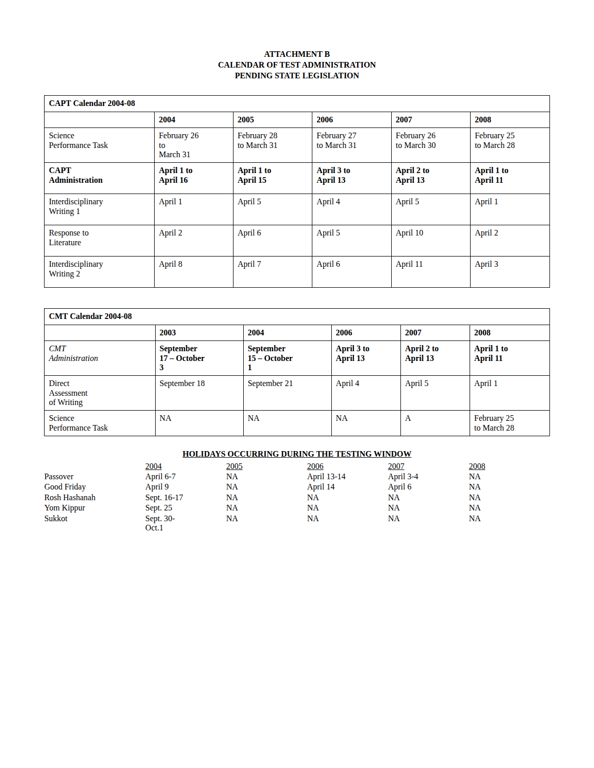ATTACHMENT B
CALENDAR OF TEST ADMINISTRATION
PENDING STATE LEGISLATION
| CAPT Calendar 2004-08 |
| | 2004 | 2005 | 2006 | 2007 | 2008 |
| Science Performance Task | February 26 to March 31 | February 28 to March 31 | February 27 to March 31 | February 26 to March 30 | February 25 to March 28 |
| CAPT Administration | April 1 to April 16 | April 1 to April 15 | April 3 to April 13 | April 2 to April 13 | April 1 to April 11 |
| Interdisciplinary Writing 1 | April 1 | April 5 | April 4 | April 5 | April 1 |
| Response to Literature | April 2 | April 6 | April 5 | April 10 | April 2 |
| Interdisciplinary Writing 2 | April 8 | April 7 | April 6 | April 11 | April 3 |
| CMT Calendar 2004-08 |
| | 2003 | 2004 | 2006 | 2007 | 2008 |
| CMT Administration | September 17 – October 3 | September 15 – October 1 | April 3 to April 13 | April 2 to April 13 | April 1 to April 11 |
| Direct Assessment of Writing | September 18 | September 21 | April 4 | April 5 | April 1 |
| Science Performance Task | NA | NA | NA | A | February 25 to March 28 |
HOLIDAYS OCCURRING DURING THE TESTING WINDOW
| | 2004 | 2005 | 2006 | 2007 | 2008 |
| Passover | April 6-7 | NA | April 13-14 | April 3-4 | NA |
| Good Friday | April 9 | NA | April 14 | April 6 | NA |
| Rosh Hashanah | Sept. 16-17 | NA | NA | NA | NA |
| Yom Kippur | Sept. 25 | NA | NA | NA | NA |
| Sukkot | Sept. 30- Oct.1 | NA | NA | NA | NA |